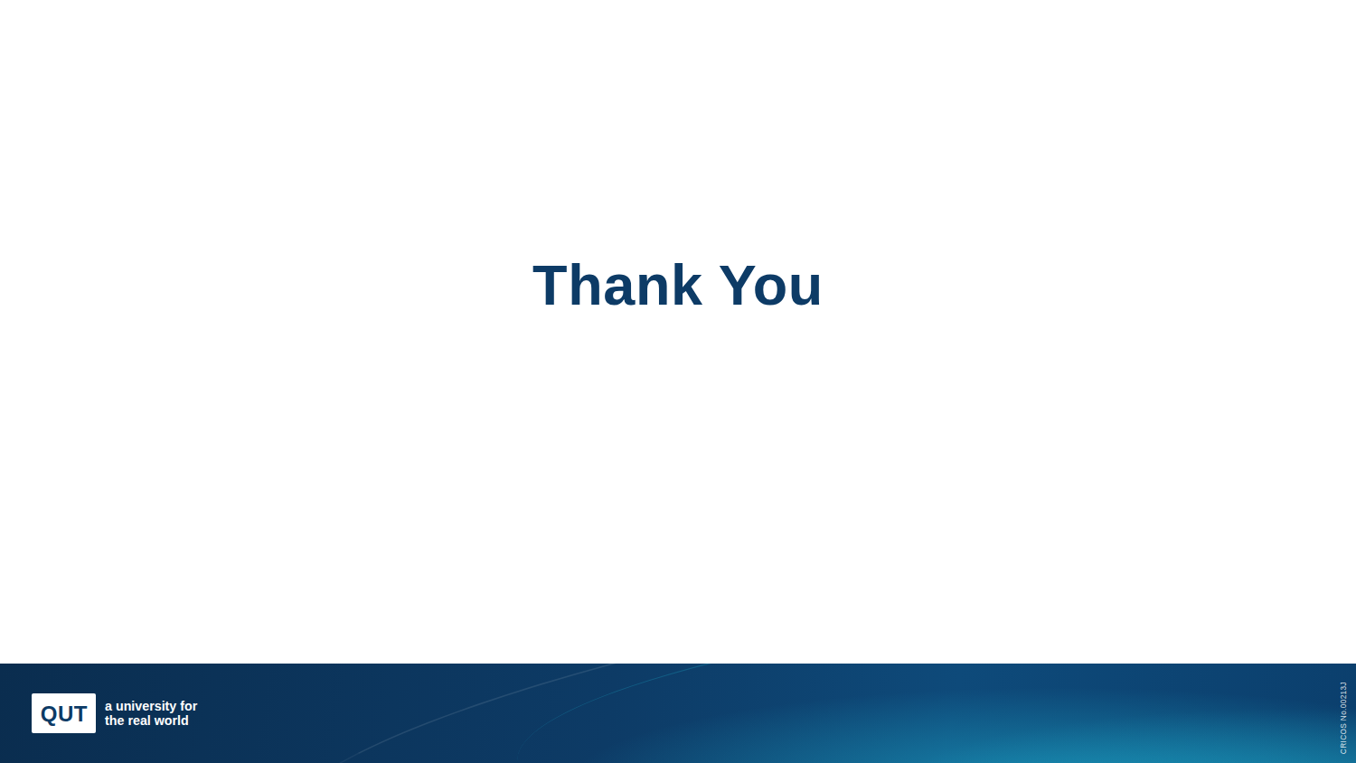Thank You
QUT a university for
the real world
CRICOS No.00213J